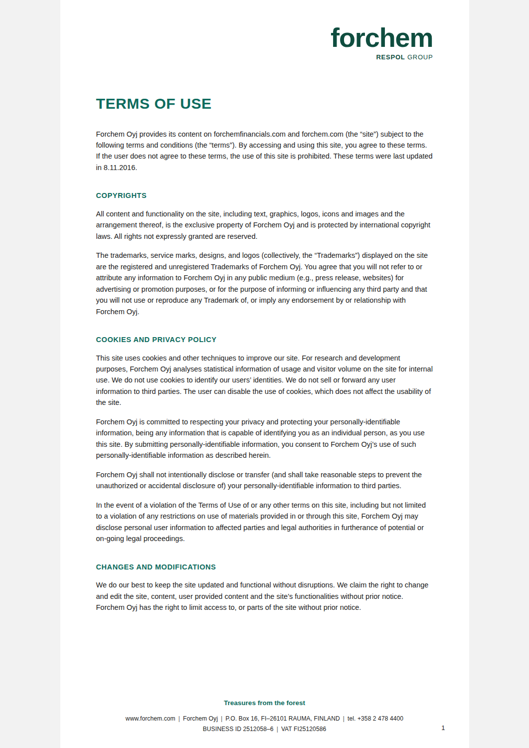forchem
RESPOL GROUP
TERMS OF USE
Forchem Oyj provides its content on forchemfinancials.com and forchem.com (the “site”) subject to the following terms and conditions (the “terms”). By accessing and using this site, you agree to these terms. If the user does not agree to these terms, the use of this site is prohibited. These terms were last updated in 8.11.2016.
COPYRIGHTS
All content and functionality on the site, including text, graphics, logos, icons and images and the arrangement thereof, is the exclusive property of Forchem Oyj and is protected by international copyright laws. All rights not expressly granted are reserved.
The trademarks, service marks, designs, and logos (collectively, the “Trademarks”) displayed on the site are the registered and unregistered Trademarks of Forchem Oyj. You agree that you will not refer to or attribute any information to Forchem Oyj in any public medium (e.g., press release, websites) for advertising or promotion purposes, or for the purpose of informing or influencing any third party and that you will not use or reproduce any Trademark of, or imply any endorsement by or relationship with Forchem Oyj.
COOKIES AND PRIVACY POLICY
This site uses cookies and other techniques to improve our site. For research and development purposes, Forchem Oyj analyses statistical information of usage and visitor volume on the site for internal use. We do not use cookies to identify our users’ identities. We do not sell or forward any user information to third parties. The user can disable the use of cookies, which does not affect the usability of the site.
Forchem Oyj is committed to respecting your privacy and protecting your personally-identifiable information, being any information that is capable of identifying you as an individual person, as you use this site. By submitting personally-identifiable information, you consent to Forchem Oyj’s use of such personally-identifiable information as described herein.
Forchem Oyj shall not intentionally disclose or transfer (and shall take reasonable steps to prevent the unauthorized or accidental disclosure of) your personally-identifiable information to third parties.
In the event of a violation of the Terms of Use of or any other terms on this site, including but not limited to a violation of any restrictions on use of materials provided in or through this site, Forchem Oyj may disclose personal user information to affected parties and legal authorities in furtherance of potential or on-going legal proceedings.
CHANGES AND MODIFICATIONS
We do our best to keep the site updated and functional without disruptions. We claim the right to change and edit the site, content, user provided content and the site’s functionalities without prior notice. Forchem Oyj has the right to limit access to, or parts of the site without prior notice.
Treasures from the forest
www.forchem.com|Forchem Oyj|P.O. Box 16, FI–26101 RAUMA, FINLAND|tel. +358 2 478 4400
BUSINESS ID 2512058–6|VAT FI25120586
1